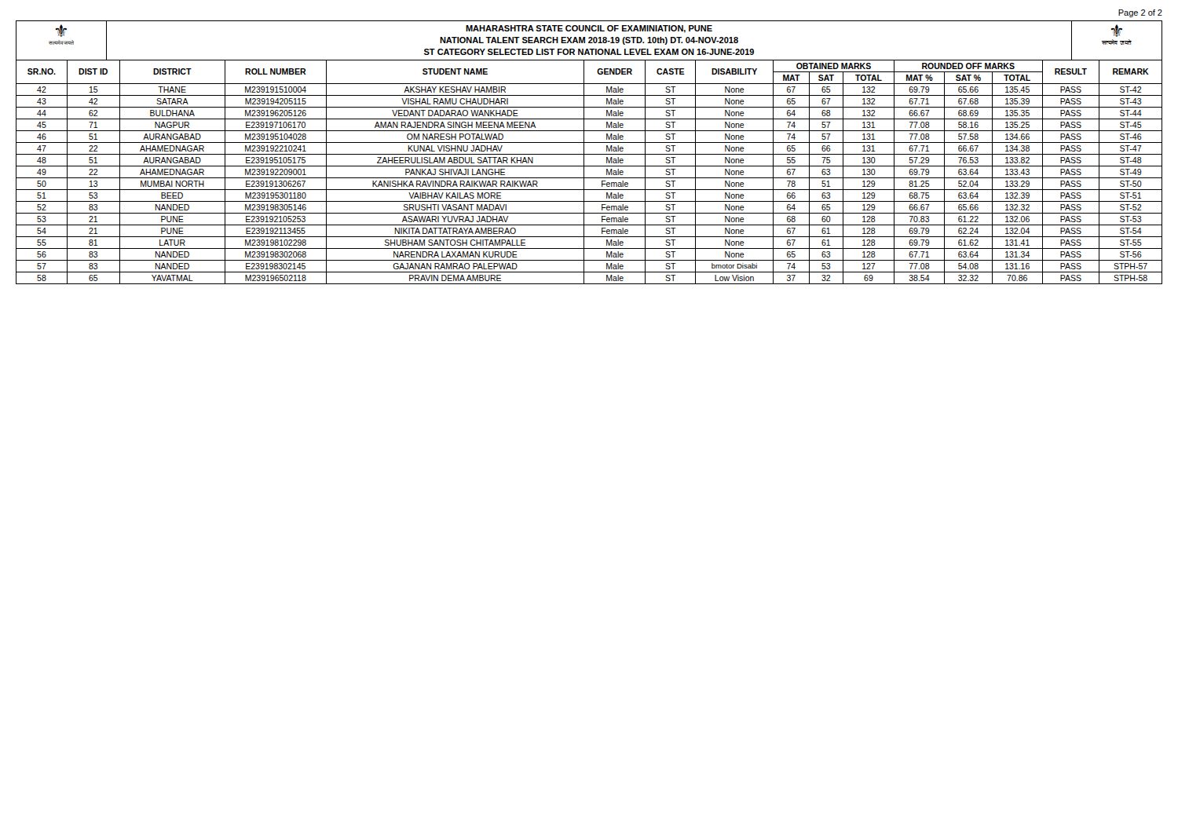Page 2 of 2
⚜
सत्यमेव जयते
MAHARASHTRA STATE COUNCIL OF EXAMINIATION, PUNE
NATIONAL TALENT SEARCH EXAM 2018-19 (STD. 10th) DT. 04-NOV-2018
ST CATEGORY SELECTED LIST FOR NATIONAL LEVEL EXAM ON 16-JUNE-2019
⚜
सत्यमेव जयते
| SR.NO. | DIST ID | DISTRICT | ROLL NUMBER | STUDENT NAME | GENDER | CASTE | DISABILITY | OBTAINED MARKS | ROUNDED OFF MARKS | RESULT | REMARK |
| --- | --- | --- | --- | --- | --- | --- | --- | --- | --- | --- | --- |
| MAT | SAT | TOTAL | MAT % | SAT % | TOTAL |
| 42 | 15 | THANE | M239191510004 | AKSHAY KESHAV HAMBIR | Male | ST | None | 67 | 65 | 132 | 69.79 | 65.66 | 135.45 | PASS | ST-42 |
| 43 | 42 | SATARA | M239194205115 | VISHAL RAMU CHAUDHARI | Male | ST | None | 65 | 67 | 132 | 67.71 | 67.68 | 135.39 | PASS | ST-43 |
| 44 | 62 | BULDHANA | M239196205126 | VEDANT DADARAO WANKHADE | Male | ST | None | 64 | 68 | 132 | 66.67 | 68.69 | 135.35 | PASS | ST-44 |
| 45 | 71 | NAGPUR | E239197106170 | AMAN RAJENDRA SINGH MEENA MEENA | Male | ST | None | 74 | 57 | 131 | 77.08 | 58.16 | 135.25 | PASS | ST-45 |
| 46 | 51 | AURANGABAD | M239195104028 | OM NARESH POTALWAD | Male | ST | None | 74 | 57 | 131 | 77.08 | 57.58 | 134.66 | PASS | ST-46 |
| 47 | 22 | AHAMEDNAGAR | M239192210241 | KUNAL VISHNU JADHAV | Male | ST | None | 65 | 66 | 131 | 67.71 | 66.67 | 134.38 | PASS | ST-47 |
| 48 | 51 | AURANGABAD | E239195105175 | ZAHEERULISLAM ABDUL SATTAR KHAN | Male | ST | None | 55 | 75 | 130 | 57.29 | 76.53 | 133.82 | PASS | ST-48 |
| 49 | 22 | AHAMEDNAGAR | M239192209001 | PANKAJ SHIVAJI LANGHE | Male | ST | None | 67 | 63 | 130 | 69.79 | 63.64 | 133.43 | PASS | ST-49 |
| 50 | 13 | MUMBAI NORTH | E239191306267 | KANISHKA RAVINDRA RAIKWAR RAIKWAR | Female | ST | None | 78 | 51 | 129 | 81.25 | 52.04 | 133.29 | PASS | ST-50 |
| 51 | 53 | BEED | M239195301180 | VAIBHAV KAILAS MORE | Male | ST | None | 66 | 63 | 129 | 68.75 | 63.64 | 132.39 | PASS | ST-51 |
| 52 | 83 | NANDED | M239198305146 | SRUSHTI VASANT MADAVI | Female | ST | None | 64 | 65 | 129 | 66.67 | 65.66 | 132.32 | PASS | ST-52 |
| 53 | 21 | PUNE | E239192105253 | ASAWARI YUVRAJ JADHAV | Female | ST | None | 68 | 60 | 128 | 70.83 | 61.22 | 132.06 | PASS | ST-53 |
| 54 | 21 | PUNE | E239192113455 | NIKITA DATTATRAYA AMBERAO | Female | ST | None | 67 | 61 | 128 | 69.79 | 62.24 | 132.04 | PASS | ST-54 |
| 55 | 81 | LATUR | M239198102298 | SHUBHAM SANTOSH CHITAMPALLE | Male | ST | None | 67 | 61 | 128 | 69.79 | 61.62 | 131.41 | PASS | ST-55 |
| 56 | 83 | NANDED | M239198302068 | NARENDRA LAXAMAN KURUDE | Male | ST | None | 65 | 63 | 128 | 67.71 | 63.64 | 131.34 | PASS | ST-56 |
| 57 | 83 | NANDED | E239198302145 | GAJANAN RAMRAO PALEPWAD | Male | ST | bmotor Disabi | 74 | 53 | 127 | 77.08 | 54.08 | 131.16 | PASS | STPH-57 |
| 58 | 65 | YAVATMAL | M239196502118 | PRAVIN DEMA AMBURE | Male | ST | Low Vision | 37 | 32 | 69 | 38.54 | 32.32 | 70.86 | PASS | STPH-58 |